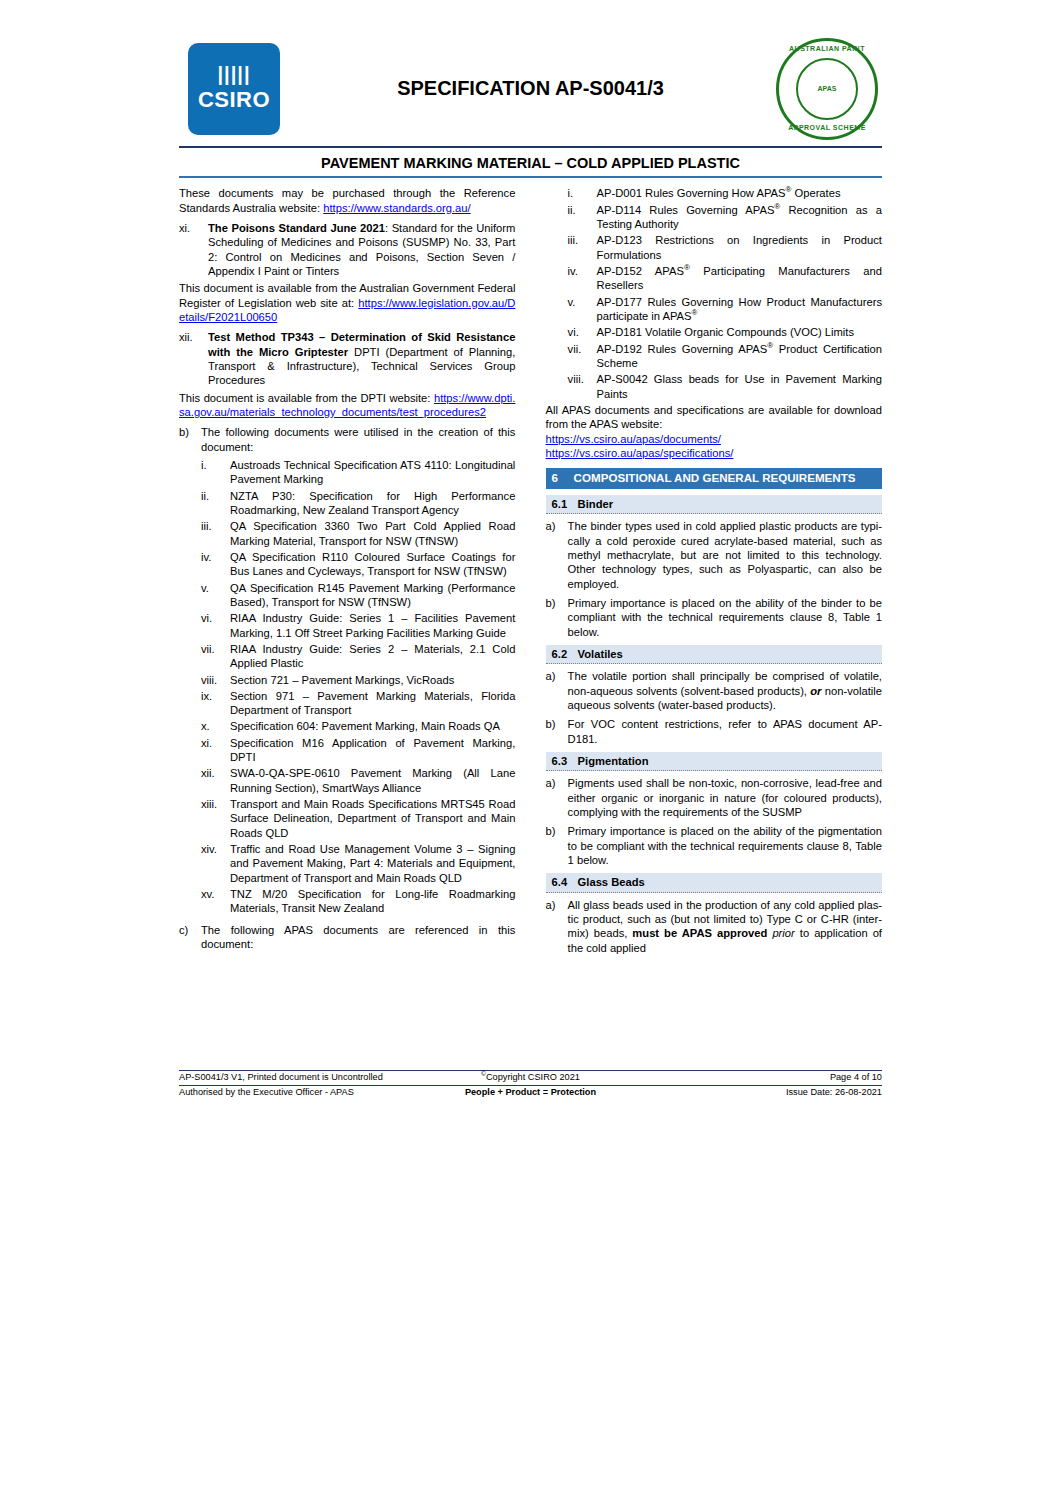|||||
CSIRO
SPECIFICATION AP-S0041/3
AUSTRALIAN PAINT
APAS
APPROVAL SCHEME
PAVEMENT MARKING MATERIAL – COLD APPLIED PLASTIC
These documents may be purchased through the Reference Standards Australia website: https://www.standards.org.au/
xi. The Poisons Standard June 2021: Standard for the Uniform Scheduling of Medicines and Poisons (SUSMP) No. 33, Part 2: Control on Medicines and Poisons, Section Seven / Appendix I Paint or Tinters
This document is available from the Australian Government Federal Register of Legislation web site at: https://www.legislation.gov.au/Details/F2021L00650
xii. Test Method TP343 – Determination of Skid Resistance with the Micro Griptester DPTI (Department of Planning, Transport & Infrastructure), Technical Services Group Procedures
This document is available from the DPTI website: https://www.dpti.sa.gov.au/materials_technology_documents/test_procedures2
b) The following documents were utilised in the creation of this document:
i. Austroads Technical Specification ATS 4110: Longitudinal Pavement Marking
ii. NZTA P30: Specification for High Performance Roadmarking, New Zealand Transport Agency
iii. QA Specification 3360 Two Part Cold Applied Road Marking Material, Transport for NSW (TfNSW)
iv. QA Specification R110 Coloured Surface Coatings for Bus Lanes and Cycleways, Transport for NSW (TfNSW)
v. QA Specification R145 Pavement Marking (Performance Based), Transport for NSW (TfNSW)
vi. RIAA Industry Guide: Series 1 – Facilities Pavement Marking, 1.1 Off Street Parking Facilities Marking Guide
vii. RIAA Industry Guide: Series 2 – Materials, 2.1 Cold Applied Plastic
viii. Section 721 – Pavement Markings, VicRoads
ix. Section 971 – Pavement Marking Materials, Florida Department of Transport
x. Specification 604: Pavement Marking, Main Roads QA
xi. Specification M16 Application of Pavement Marking, DPTI
xii. SWA-0-QA-SPE-0610 Pavement Marking (All Lane Running Section), SmartWays Alliance
xiii. Transport and Main Roads Specifications MRTS45 Road Surface Delineation, Department of Transport and Main Roads QLD
xiv. Traffic and Road Use Management Volume 3 – Signing and Pavement Making, Part 4: Materials and Equipment, Department of Transport and Main Roads QLD
xv. TNZ M/20 Specification for Long-life Roadmarking Materials, Transit New Zealand
c) The following APAS documents are referenced in this document:
i. AP-D001 Rules Governing How APAS® Operates
ii. AP-D114 Rules Governing APAS® Recognition as a Testing Authority
iii. AP-D123 Restrictions on Ingredients in Product Formulations
iv. AP-D152 APAS® Participating Manufacturers and Resellers
v. AP-D177 Rules Governing How Product Manufacturers participate in APAS®
vi. AP-D181 Volatile Organic Compounds (VOC) Limits
vii. AP-D192 Rules Governing APAS® Product Certification Scheme
viii. AP-S0042 Glass beads for Use in Pavement Marking Paints
All APAS documents and specifications are available for download from the APAS website:
https://vs.csiro.au/apas/documents/
https://vs.csiro.au/apas/specifications/
6 COMPOSITIONAL AND GENERAL REQUIREMENTS
6.1 Binder
a) The binder types used in cold applied plastic products are typically a cold peroxide cured acrylate-based material, such as methyl methacrylate, but are not limited to this technology. Other technology types, such as Polyaspartic, can also be employed.
b) Primary importance is placed on the ability of the binder to be compliant with the technical requirements clause 8, Table 1 below.
6.2 Volatiles
a) The volatile portion shall principally be comprised of volatile, non-aqueous solvents (solvent-based products), or non-volatile aqueous solvents (water-based products).
b) For VOC content restrictions, refer to APAS document AP-D181.
6.3 Pigmentation
a) Pigments used shall be non-toxic, non-corrosive, lead-free and either organic or inorganic in nature (for coloured products), complying with the requirements of the SUSMP
b) Primary importance is placed on the ability of the pigmentation to be compliant with the technical requirements clause 8, Table 1 below.
6.4 Glass Beads
a) All glass beads used in the production of any cold applied plastic product, such as (but not limited to) Type C or C-HR (intermix) beads, must be APAS approved prior to application of the cold applied
AP-S0041/3 V1, Printed document is Uncontrolled
©Copyright CSIRO 2021
Page 4 of 10
Authorised by the Executive Officer - APAS
People + Product = Protection
Issue Date: 26-08-2021